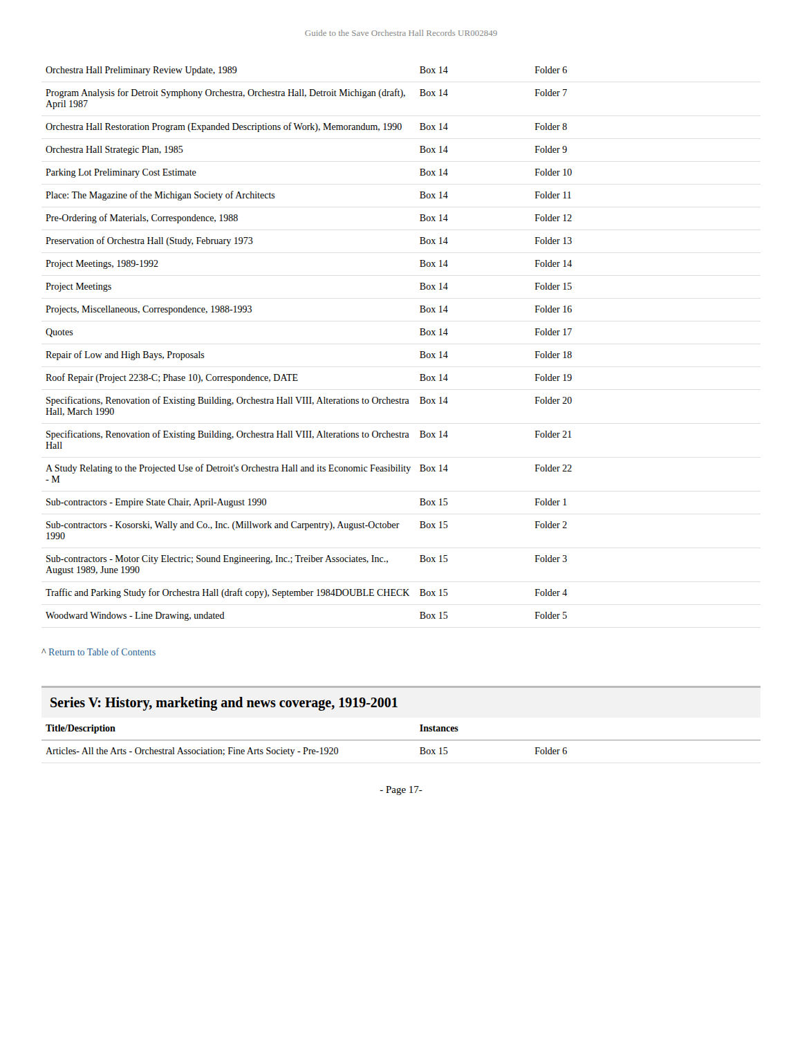Guide to the Save Orchestra Hall Records UR002849
| Orchestra Hall Preliminary Review Update, 1989 | Box 14 | Folder 6 |
| Program Analysis for Detroit Symphony Orchestra, Orchestra Hall, Detroit Michigan (draft), April 1987 | Box 14 | Folder 7 |
| Orchestra Hall Restoration Program (Expanded Descriptions of Work), Memorandum, 1990 | Box 14 | Folder 8 |
| Orchestra Hall Strategic Plan, 1985 | Box 14 | Folder 9 |
| Parking Lot Preliminary Cost Estimate | Box 14 | Folder 10 |
| Place: The Magazine of the Michigan Society of Architects | Box 14 | Folder 11 |
| Pre-Ordering of Materials, Correspondence, 1988 | Box 14 | Folder 12 |
| Preservation of Orchestra Hall (Study, February 1973 | Box 14 | Folder 13 |
| Project Meetings, 1989-1992 | Box 14 | Folder 14 |
| Project Meetings | Box 14 | Folder 15 |
| Projects, Miscellaneous, Correspondence, 1988-1993 | Box 14 | Folder 16 |
| Quotes | Box 14 | Folder 17 |
| Repair of Low and High Bays, Proposals | Box 14 | Folder 18 |
| Roof Repair (Project 2238-C; Phase 10), Correspondence, DATE | Box 14 | Folder 19 |
| Specifications, Renovation of Existing Building, Orchestra Hall VIII, Alterations to Orchestra Hall, March 1990 | Box 14 | Folder 20 |
| Specifications, Renovation of Existing Building, Orchestra Hall VIII, Alterations to Orchestra Hall | Box 14 | Folder 21 |
| A Study Relating to the Projected Use of Detroit's Orchestra Hall and its Economic Feasibility - M | Box 14 | Folder 22 |
| Sub-contractors - Empire State Chair, April-August 1990 | Box 15 | Folder 1 |
| Sub-contractors - Kosorski, Wally and Co., Inc. (Millwork and Carpentry), August-October 1990 | Box 15 | Folder 2 |
| Sub-contractors - Motor City Electric; Sound Engineering, Inc.; Treiber Associates, Inc., August 1989, June 1990 | Box 15 | Folder 3 |
| Traffic and Parking Study for Orchestra Hall (draft copy), September 1984DOUBLE CHECK | Box 15 | Folder 4 |
| Woodward Windows - Line Drawing, undated | Box 15 | Folder 5 |
^ Return to Table of Contents
Series V: History, marketing and news coverage, 1919-2001
| Title/Description | Instances |
| --- | --- |
| Articles- All the Arts - Orchestral Association; Fine Arts Society - Pre-1920 | Box 15 | Folder 6 |
- Page 17-